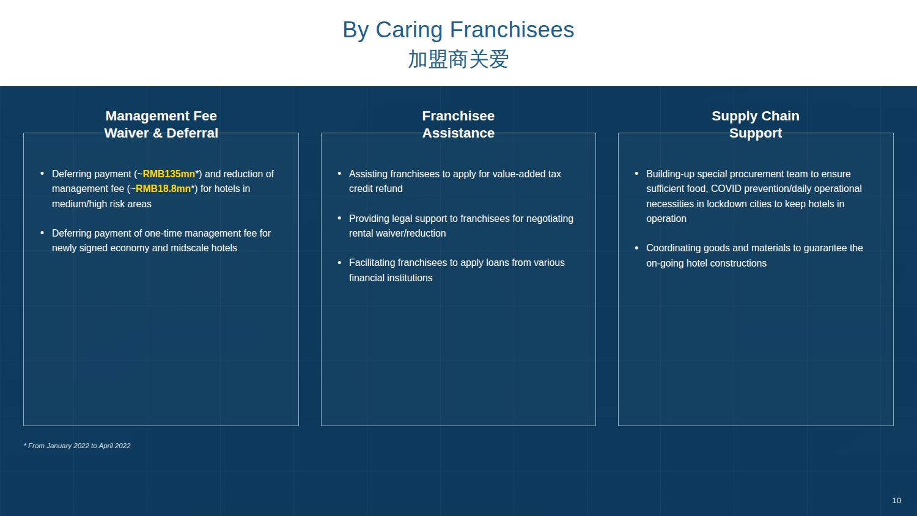By Caring Franchisees 加盟商关爱
Management Fee
Waiver & Deferral
Deferring payment (~RMB135mn*) and reduction of management fee (~RMB18.8mn*) for hotels in medium/high risk areas
Deferring payment of one-time management fee for newly signed economy and midscale hotels
Franchisee
Assistance
Assisting franchisees to apply for value-added tax credit refund
Providing legal support to franchisees for negotiating rental waiver/reduction
Facilitating franchisees to apply loans from various financial institutions
Supply Chain
Support
Building-up special procurement team to ensure sufficient food, COVID prevention/daily operational necessities in lockdown cities to keep hotels in operation
Coordinating goods and materials to guarantee the on-going hotel constructions
* From January 2022 to April 2022
10